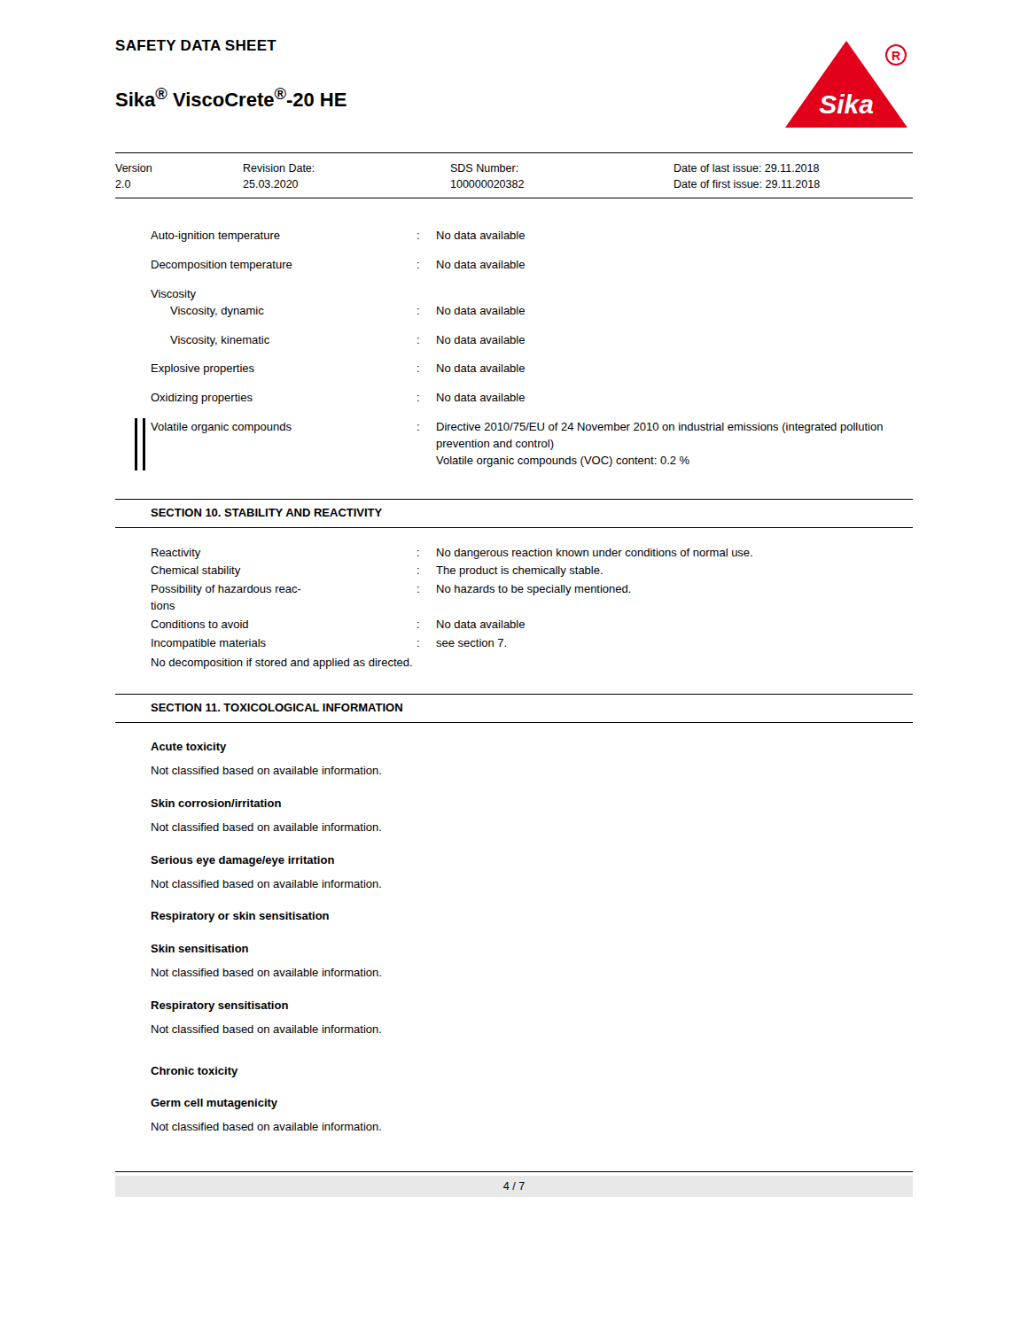SAFETY DATA SHEET
Sika® ViscoCrete®-20 HE
Sika R
Version
2.0
Revision Date:
25.03.2020
SDS Number:
100000020382
Date of last issue: 29.11.2018
Date of first issue: 29.11.2018
| Auto-ignition temperature | : | No data available |
| Decomposition temperature | : | No data available |
| Viscosity Viscosity, dynamic | : | No data available |
| Viscosity, kinematic | : | No data available |
| Explosive properties | : | No data available |
| Oxidizing properties | : | No data available |
| Volatile organic compounds | : | Directive 2010/75/EU of 24 November 2010 on industrial emissions (integrated pollution prevention and control) Volatile organic compounds (VOC) content: 0.2 % |
SECTION 10. STABILITY AND REACTIVITY
| Reactivity | : | No dangerous reaction known under conditions of normal use. |
| Chemical stability | : | The product is chemically stable. |
| Possibility of hazardous reac- tions | : | No hazards to be specially mentioned. |
| Conditions to avoid | : | No data available |
| Incompatible materials | : | see section 7. |
No decomposition if stored and applied as directed.
SECTION 11. TOXICOLOGICAL INFORMATION
Acute toxicity
Not classified based on available information.
Skin corrosion/irritation
Not classified based on available information.
Serious eye damage/eye irritation
Not classified based on available information.
Respiratory or skin sensitisation
Skin sensitisation
Not classified based on available information.
Respiratory sensitisation
Not classified based on available information.
Chronic toxicity
Germ cell mutagenicity
Not classified based on available information.
4 / 7